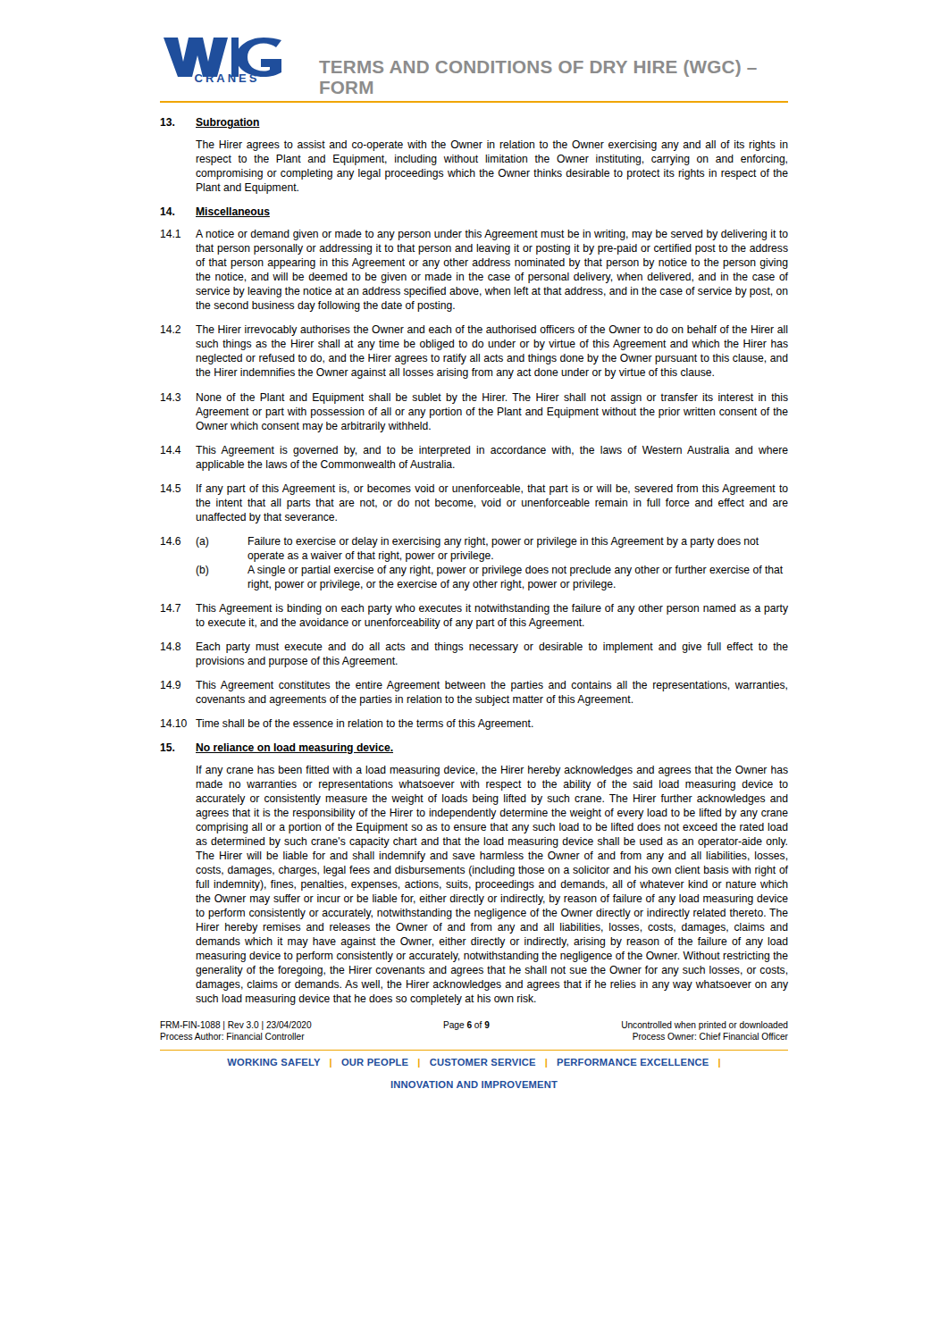CRANES
TERMS AND CONDITIONS OF DRY HIRE (WGC) – FORM
13.
Subrogation
The Hirer agrees to assist and co-operate with the Owner in relation to the Owner exercising any and all of its rights in respect to the Plant and Equipment, including without limitation the Owner instituting, carrying on and enforcing, compromising or completing any legal proceedings which the Owner thinks desirable to protect its rights in respect of the Plant and Equipment.
14.
Miscellaneous
14.1
A notice or demand given or made to any person under this Agreement must be in writing, may be served by delivering it to that person personally or addressing it to that person and leaving it or posting it by pre-paid or certified post to the address of that person appearing in this Agreement or any other address nominated by that person by notice to the person giving the notice, and will be deemed to be given or made in the case of personal delivery, when delivered, and in the case of service by leaving the notice at an address specified above, when left at that address, and in the case of service by post, on the second business day following the date of posting.
14.2
The Hirer irrevocably authorises the Owner and each of the authorised officers of the Owner to do on behalf of the Hirer all such things as the Hirer shall at any time be obliged to do under or by virtue of this Agreement and which the Hirer has neglected or refused to do, and the Hirer agrees to ratify all acts and things done by the Owner pursuant to this clause, and the Hirer indemnifies the Owner against all losses arising from any act done under or by virtue of this clause.
14.3
None of the Plant and Equipment shall be sublet by the Hirer. The Hirer shall not assign or transfer its interest in this Agreement or part with possession of all or any portion of the Plant and Equipment without the prior written consent of the Owner which consent may be arbitrarily withheld.
14.4
This Agreement is governed by, and to be interpreted in accordance with, the laws of Western Australia and where applicable the laws of the Commonwealth of Australia.
14.5
If any part of this Agreement is, or becomes void or unenforceable, that part is or will be, severed from this Agreement to the intent that all parts that are not, or do not become, void or unenforceable remain in full force and effect and are unaffected by that severance.
14.6
(a)
Failure to exercise or delay in exercising any right, power or privilege in this Agreement by a party does not operate as a waiver of that right, power or privilege.
(b)
A single or partial exercise of any right, power or privilege does not preclude any other or further exercise of that right, power or privilege, or the exercise of any other right, power or privilege.
14.7
This Agreement is binding on each party who executes it notwithstanding the failure of any other person named as a party to execute it, and the avoidance or unenforceability of any part of this Agreement.
14.8
Each party must execute and do all acts and things necessary or desirable to implement and give full effect to the provisions and purpose of this Agreement.
14.9
This Agreement constitutes the entire Agreement between the parties and contains all the representations, warranties, covenants and agreements of the parties in relation to the subject matter of this Agreement.
14.10
Time shall be of the essence in relation to the terms of this Agreement.
15.
No reliance on load measuring device.
If any crane has been fitted with a load measuring device, the Hirer hereby acknowledges and agrees that the Owner has made no warranties or representations whatsoever with respect to the ability of the said load measuring device to accurately or consistently measure the weight of loads being lifted by such crane. The Hirer further acknowledges and agrees that it is the responsibility of the Hirer to independently determine the weight of every load to be lifted by any crane comprising all or a portion of the Equipment so as to ensure that any such load to be lifted does not exceed the rated load as determined by such crane's capacity chart and that the load measuring device shall be used as an operator-aide only. The Hirer will be liable for and shall indemnify and save harmless the Owner of and from any and all liabilities, losses, costs, damages, charges, legal fees and disbursements (including those on a solicitor and his own client basis with right of full indemnity), fines, penalties, expenses, actions, suits, proceedings and demands, all of whatever kind or nature which the Owner may suffer or incur or be liable for, either directly or indirectly, by reason of failure of any load measuring device to perform consistently or accurately, notwithstanding the negligence of the Owner directly or indirectly related thereto. The Hirer hereby remises and releases the Owner of and from any and all liabilities, losses, costs, damages, claims and demands which it may have against the Owner, either directly or indirectly, arising by reason of the failure of any load measuring device to perform consistently or accurately, notwithstanding the negligence of the Owner. Without restricting the generality of the foregoing, the Hirer covenants and agrees that he shall not sue the Owner for any such losses, or costs, damages, claims or demands. As well, the Hirer acknowledges and agrees that if he relies in any way whatsoever on any such load measuring device that he does so completely at his own risk.
FRM-FIN-1088 | Rev 3.0 | 23/04/2020
Process Author: Financial Controller
Page 6 of 9
Uncontrolled when printed or downloaded
Process Owner: Chief Financial Officer
WORKING SAFELY| OUR PEOPLE| CUSTOMER SERVICE| PERFORMANCE EXCELLENCE| INNOVATION AND IMPROVEMENT